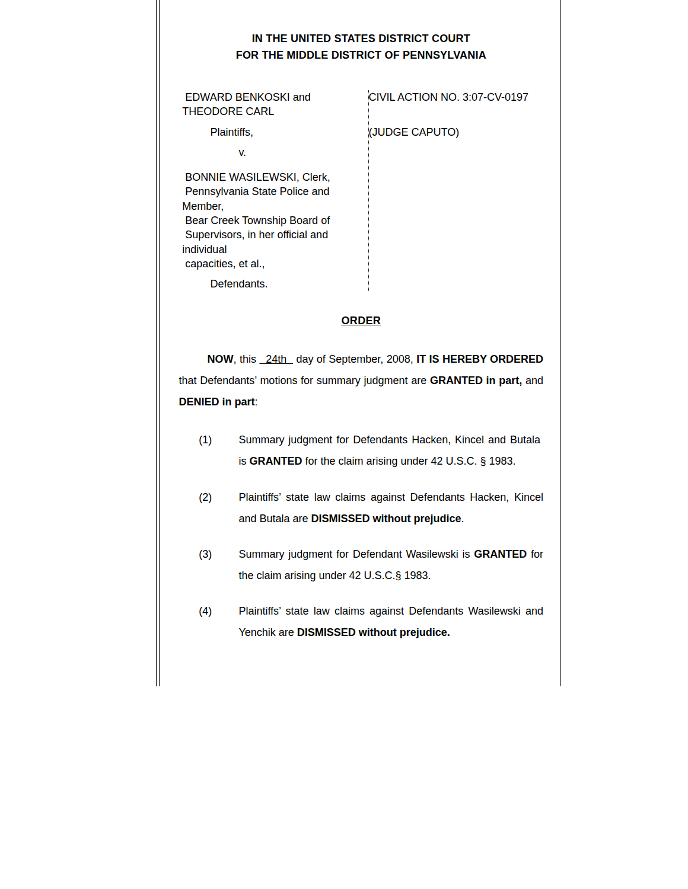IN THE UNITED STATES DISTRICT COURT FOR THE MIDDLE DISTRICT OF PENNSYLVANIA
| EDWARD BENKOSKI and THEODORE CARL Plaintiffs, v. BONNIE WASILEWSKI, Clerk, Pennsylvania State Police and Member, Bear Creek Township Board of Supervisors, in her official and individual capacities, et al., Defendants. | CIVIL ACTION NO. 3:07-CV-0197 (JUDGE CAPUTO) |
ORDER
NOW, this 24th day of September, 2008, IT IS HEREBY ORDERED that Defendants’ motions for summary judgment are GRANTED in part, and DENIED in part:
(1) Summary judgment for Defendants Hacken, Kincel and Butala is GRANTED for the claim arising under 42 U.S.C. § 1983.
(2) Plaintiffs’ state law claims against Defendants Hacken, Kincel and Butala are DISMISSED without prejudice.
(3) Summary judgment for Defendant Wasilewski is GRANTED for the claim arising under 42 U.S.C.§ 1983.
(4) Plaintiffs’ state law claims against Defendants Wasilewski and Yenchik are DISMISSED without prejudice.